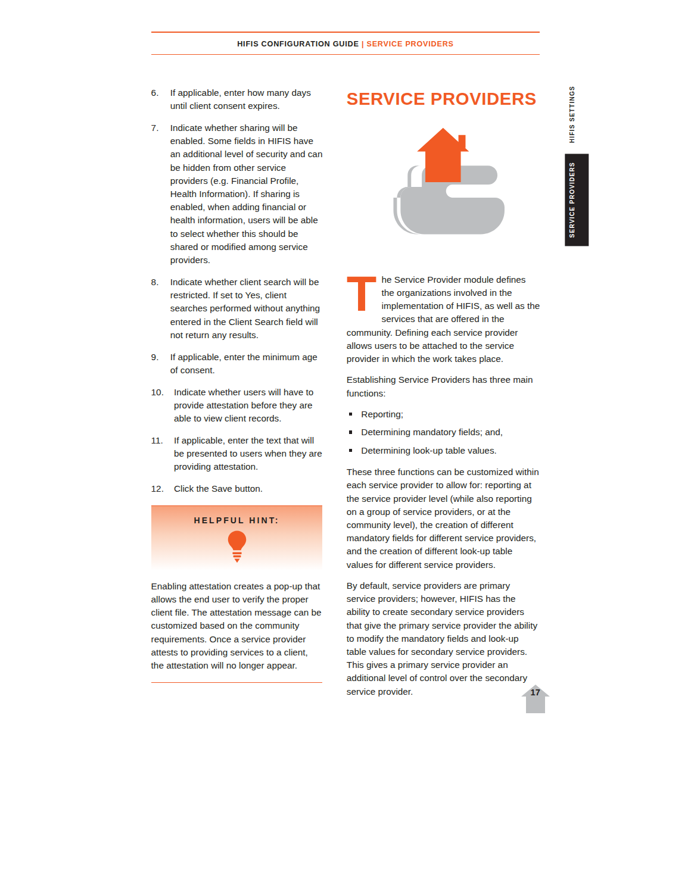HIFIS CONFIGURATION GUIDE | SERVICE PROVIDERS
HIFIS SETTINGS
SERVICE PROVIDERS
If applicable, enter how many days until client consent expires.
Indicate whether sharing will be enabled. Some fields in HIFIS have an additional level of security and can be hidden from other service providers (e.g. Financial Profile, Health Information). If sharing is enabled, when adding financial or health information, users will be able to select whether this should be shared or modified among service providers.
Indicate whether client search will be restricted. If set to Yes, client searches performed without anything entered in the Client Search field will not return any results.
If applicable, enter the minimum age of consent.
Indicate whether users will have to provide attestation before they are able to view client records.
If applicable, enter the text that will be presented to users when they are providing attestation.
Click the Save button.
HELPFUL HINT:
Enabling attestation creates a pop-up that allows the end user to verify the proper client file. The attestation message can be customized based on the community requirements. Once a service provider attests to providing services to a client, the attestation will no longer appear.
Service Providers
The Service Provider module defines the organizations involved in the implementation of HIFIS, as well as the services that are offered in the community. Defining each service provider allows users to be attached to the service provider in which the work takes place.
Establishing Service Providers has three main functions:
Reporting;
Determining mandatory fields; and,
Determining look-up table values.
These three functions can be customized within each service provider to allow for: reporting at the service provider level (while also reporting on a group of service providers, or at the community level), the creation of different mandatory fields for different service providers, and the creation of different look-up table values for different service providers.
By default, service providers are primary service providers; however, HIFIS has the ability to create secondary service providers that give the primary service provider the ability to modify the mandatory fields and look-up table values for secondary service providers. This gives a primary service provider an additional level of control over the secondary service provider.
17